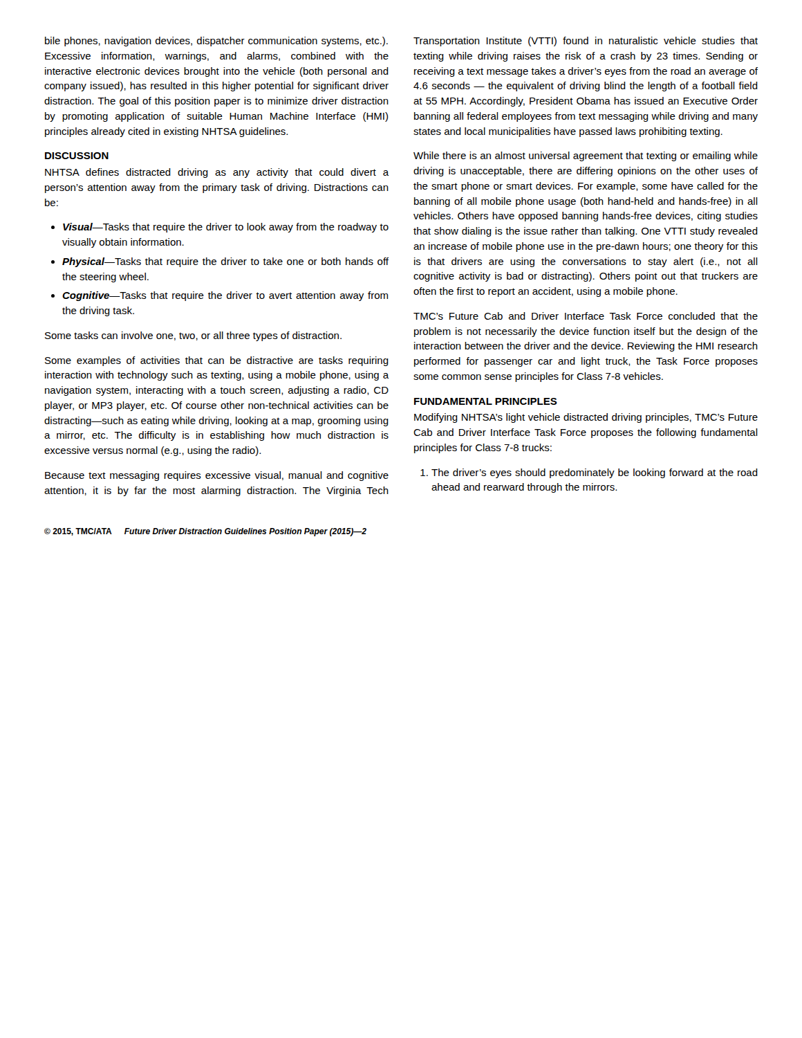bile phones, navigation devices, dispatcher communication systems, etc.). Excessive information, warnings, and alarms, combined with the interactive electronic devices brought into the vehicle (both personal and company issued), has resulted in this higher potential for significant driver distraction. The goal of this position paper is to minimize driver distraction by promoting application of suitable Human Machine Interface (HMI) principles already cited in existing NHTSA guidelines.
DISCUSSION
NHTSA defines distracted driving as any activity that could divert a person’s attention away from the primary task of driving. Distractions can be:
Visual—Tasks that require the driver to look away from the roadway to visually obtain information.
Physical—Tasks that require the driver to take one or both hands off the steering wheel.
Cognitive—Tasks that require the driver to avert attention away from the driving task.
Some tasks can involve one, two, or all three types of distraction.
Some examples of activities that can be distractive are tasks requiring interaction with technology such as texting, using a mobile phone, using a navigation system, interacting with a touch screen, adjusting a radio, CD player, or MP3 player, etc. Of course other non-technical activities can be distracting—such as eating while driving, looking at a map, grooming using a mirror, etc. The difficulty is in establishing how much distraction is excessive versus normal (e.g., using the radio).
Because text messaging requires excessive visual, manual and cognitive attention, it is by far the most alarming distraction. The Virginia Tech Transportation Institute (VTTI) found in naturalistic vehicle studies that texting while driving raises the risk of a crash by 23 times. Sending or receiving a text message takes a driver’s eyes from the road an average of 4.6 seconds — the equivalent of driving blind the length of a football field at 55 MPH. Accordingly, President Obama has issued an Executive Order banning all federal employees from text messaging while driving and many states and local municipalities have passed laws prohibiting texting.
While there is an almost universal agreement that texting or emailing while driving is unacceptable, there are differing opinions on the other uses of the smart phone or smart devices. For example, some have called for the banning of all mobile phone usage (both hand-held and hands-free) in all vehicles. Others have opposed banning hands-free devices, citing studies that show dialing is the issue rather than talking. One VTTI study revealed an increase of mobile phone use in the pre-dawn hours; one theory for this is that drivers are using the conversations to stay alert (i.e., not all cognitive activity is bad or distracting). Others point out that truckers are often the first to report an accident, using a mobile phone.
TMC’s Future Cab and Driver Interface Task Force concluded that the problem is not necessarily the device function itself but the design of the interaction between the driver and the device. Reviewing the HMI research performed for passenger car and light truck, the Task Force proposes some common sense principles for Class 7-8 vehicles.
FUNDAMENTAL PRINCIPLES
Modifying NHTSA’s light vehicle distracted driving principles, TMC’s Future Cab and Driver Interface Task Force proposes the following fundamental principles for Class 7-8 trucks:
The driver’s eyes should predominately be looking forward at the road ahead and rearward through the mirrors.
© 2015, TMC/ATA Future Driver Distraction Guidelines Position Paper (2015)—2